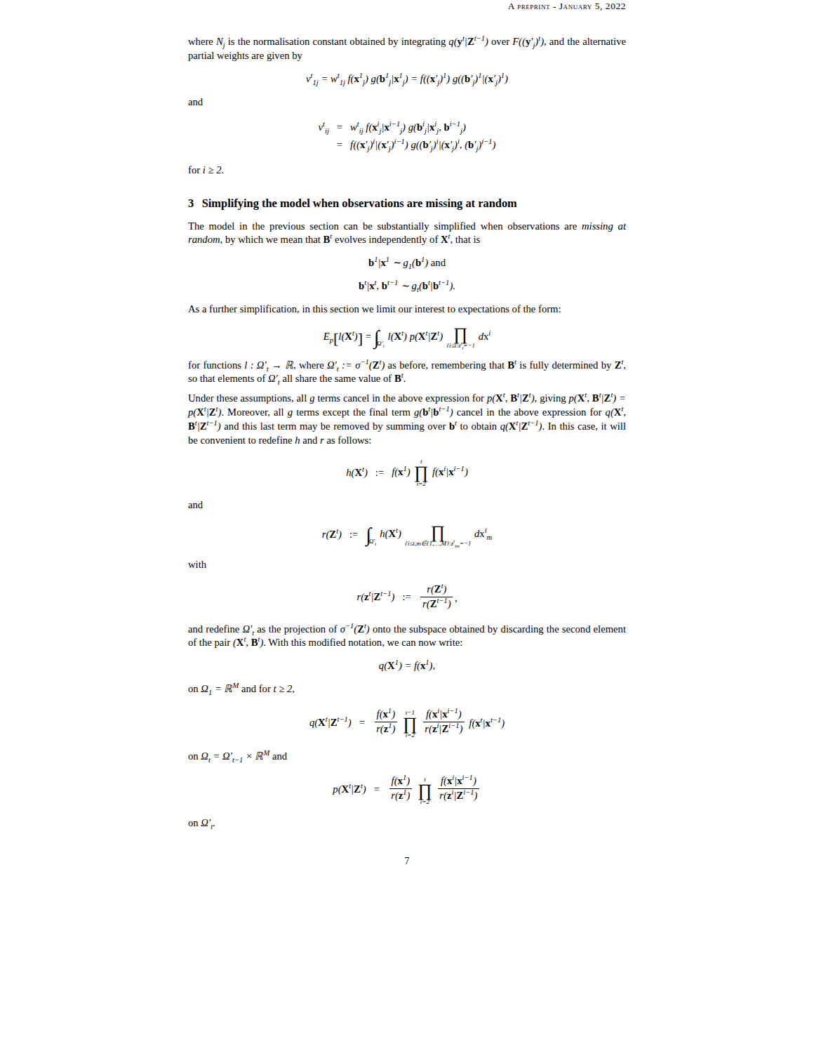A preprint - January 5, 2022
where Nj is the normalisation constant obtained by integrating q(yt|Zt−1) over F((y′j)t), and the alternative partial weights are given by
vt1j = wt1j f(x1j) g(b1j|x1j) = f((x′j)1) g((b′j)1|(x′j)1)
and
| v t ij | = | w t ij f( x i j / x i−1 j ) g( b i j / x i j , b i−1 j ) |
| | = | f(( x ′ j ) i /( x ′ j ) i−1 ) g(( b ′ j ) i /( x ′ j ) i , ( b ′ j ) i−1 ) |
for i ≥ 2.
3 Simplifying the model when observations are missing at random
The model in the previous section can be substantially simplified when observations are missing at random, by which we mean that Bt evolves independently of Xt, that is
b1|x1 ∼ g1(b1) and
bt|xt, bt−1 ∼ gt(bt|bt−1).
As a further simplification, in this section we limit our interest to expectations of the form:
Ep[l(Xt)] = ∫Ω′t l(Xt) p(Xt|Zt) ∏{i≤t:zti=−} dxi
for functions l : Ω′t → ℝ, where Ω′t := σ−1(Zt) as before, remembering that Bt is fully determined by Zt, so that elements of Ω′t all share the same value of Bt.
Under these assumptions, all g terms cancel in the above expression for p(Xt, Bt|Zt), giving p(Xt, Bt|Zt) = p(Xt|Zt). Moreover, all g terms except the final term g(bt|bt−1) cancel in the above expression for q(Xt, Bt|Zt−1) and this last term may be removed by summing over bt to obtain q(Xt|Zt−1). In this case, it will be convenient to redefine h and r as follows:
| h( X t ) | := | f( x 1 ) t ∏ i=2 f( x i / x i−1 ) |
and
| r( Z t ) | := | ∫ Ω′ t h( X t ) ∏ {i≤t,m∈{1,…,M}:z t im =−} d x i m |
with
| r( z t / Z t−1 ) | := | r( Z t ) r( Z t−1 ) , |
and redefine Ω′t as the projection of σ−1(Zt) onto the subspace obtained by discarding the second element of the pair (Xt, Bt). With this modified notation, we can now write:
q(X1) = f(x1),
on Ω1 = ℝM and for t ≥ 2,
| q( X t / Z t−1 ) | = | f( x 1 ) r( z 1 ) t−1 ∏ i=2 f( x i / x i−1 ) r( z i / Z i−1 ) f( x t / x t−1 ) |
on Ωt = Ω′t−1 × ℝM and
| p( X t / Z t ) | = | f( x 1 ) r( z 1 ) t ∏ i=2 f( x i / x i−1 ) r( z i / Z i−1 ) |
on Ω′t.
7